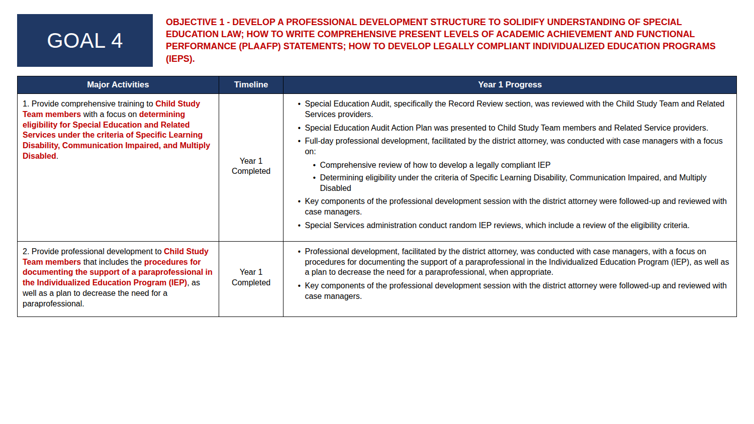GOAL 4
Objective 1 - Develop a professional development structure to solidify understanding of special education law; how to write comprehensive present levels of academic achievement and functional performance (PLAAFP) statements; how to develop legally compliant individualized education programs (IEPs).
| Major Activities | Timeline | Year 1 Progress |
| --- | --- | --- |
| 1. Provide comprehensive training to Child Study Team members with a focus on determining eligibility for Special Education and Related Services under the criteria of Specific Learning Disability, Communication Impaired, and Multiply Disabled . | Year 1 Completed | Special Education Audit, specifically the Record Review section, was reviewed with the Child Study Team and Related Services providers. Special Education Audit Action Plan was presented to Child Study Team members and Related Service providers. Full-day professional development, facilitated by the district attorney, was conducted with case managers with a focus on: Comprehensive review of how to develop a legally compliant IEP Determining eligibility under the criteria of Specific Learning Disability, Communication Impaired, and Multiply Disabled Key components of the professional development session with the district attorney were followed-up and reviewed with case managers. Special Services administration conduct random IEP reviews, which include a review of the eligibility criteria. |
| 2. Provide professional development to Child Study Team members that includes the procedures for documenting the support of a paraprofessional in the Individualized Education Program (IEP) , as well as a plan to decrease the need for a paraprofessional. | Year 1 Completed | Professional development, facilitated by the district attorney, was conducted with case managers, with a focus on procedures for documenting the support of a paraprofessional in the Individualized Education Program (IEP), as well as a plan to decrease the need for a paraprofessional, when appropriate. Key components of the professional development session with the district attorney were followed-up and reviewed with case managers. |